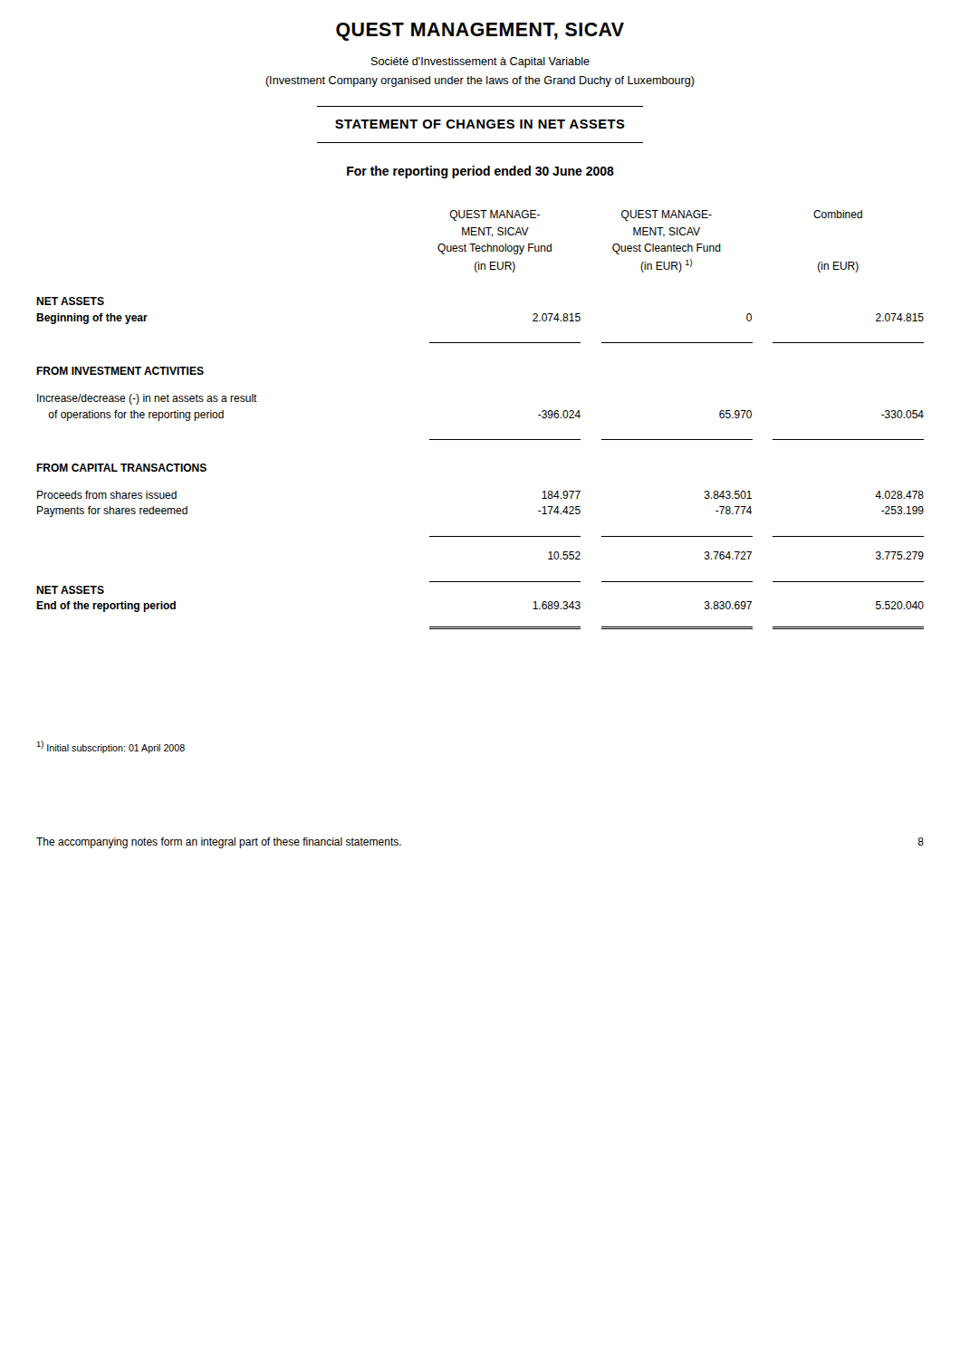QUEST MANAGEMENT, SICAV
Société d'Investissement à Capital Variable
(Investment Company organised under the laws of the Grand Duchy of Luxembourg)
STATEMENT OF CHANGES IN NET ASSETS
For the reporting period ended 30 June 2008
| | QUEST MANAGE- | QUEST MANAGE- | Combined |
| | MENT, SICAV | MENT, SICAV | |
| | Quest Technology Fund | Quest Cleantech Fund | |
| | (in EUR) | (in EUR) 1) | (in EUR) |
| NET ASSETS | | | |
| Beginning of the year | 2.074.815 | 0 | 2.074.815 |
| FROM INVESTMENT ACTIVITIES | | | |
| Increase/decrease (-) in net assets as a result | | | |
| of operations for the reporting period | -396.024 | 65.970 | -330.054 |
| FROM CAPITAL TRANSACTIONS | | | |
| Proceeds from shares issued | 184.977 | 3.843.501 | 4.028.478 |
| Payments for shares redeemed | -174.425 | -78.774 | -253.199 |
| | 10.552 | 3.764.727 | 3.775.279 |
| NET ASSETS | | | |
| End of the reporting period | 1.689.343 | 3.830.697 | 5.520.040 |
1) Initial subscription: 01 April 2008
The accompanying notes form an integral part of these financial statements.
8